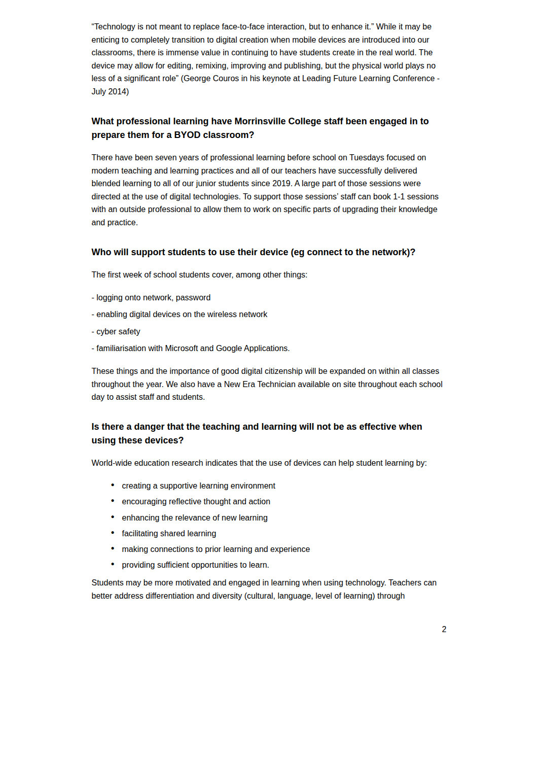“Technology is not meant to replace face-to-face interaction, but to enhance it.” While it may be enticing to completely transition to digital creation when mobile devices are introduced into our classrooms, there is immense value in continuing to have students create in the real world. The device may allow for editing, remixing, improving and publishing, but the physical world plays no less of a significant role” (George Couros in his keynote at Leading Future Learning Conference - July 2014)
What professional learning have Morrinsville College staff been engaged in to prepare them for a BYOD classroom?
There have been seven years of professional learning before school on Tuesdays focused on modern teaching and learning practices and all of our teachers have successfully delivered blended learning to all of our junior students since 2019. A large part of those sessions were directed at the use of digital technologies. To support those sessions’ staff can book 1-1 sessions with an outside professional to allow them to work on specific parts of upgrading their knowledge and practice.
Who will support students to use their device (eg connect to the network)?
The first week of school students cover, among other things:
- logging onto network, password
- enabling digital devices on the wireless network
- cyber safety
- familiarisation with Microsoft and Google Applications.
These things and the importance of good digital citizenship will be expanded on within all classes throughout the year. We also have a New Era Technician available on site throughout each school day to assist staff and students.
Is there a danger that the teaching and learning will not be as effective when using these devices?
World-wide education research indicates that the use of devices can help student learning by:
creating a supportive learning environment
encouraging reflective thought and action
enhancing the relevance of new learning
facilitating shared learning
making connections to prior learning and experience
providing sufficient opportunities to learn.
Students may be more motivated and engaged in learning when using technology. Teachers can better address differentiation and diversity (cultural, language, level of learning) through
2